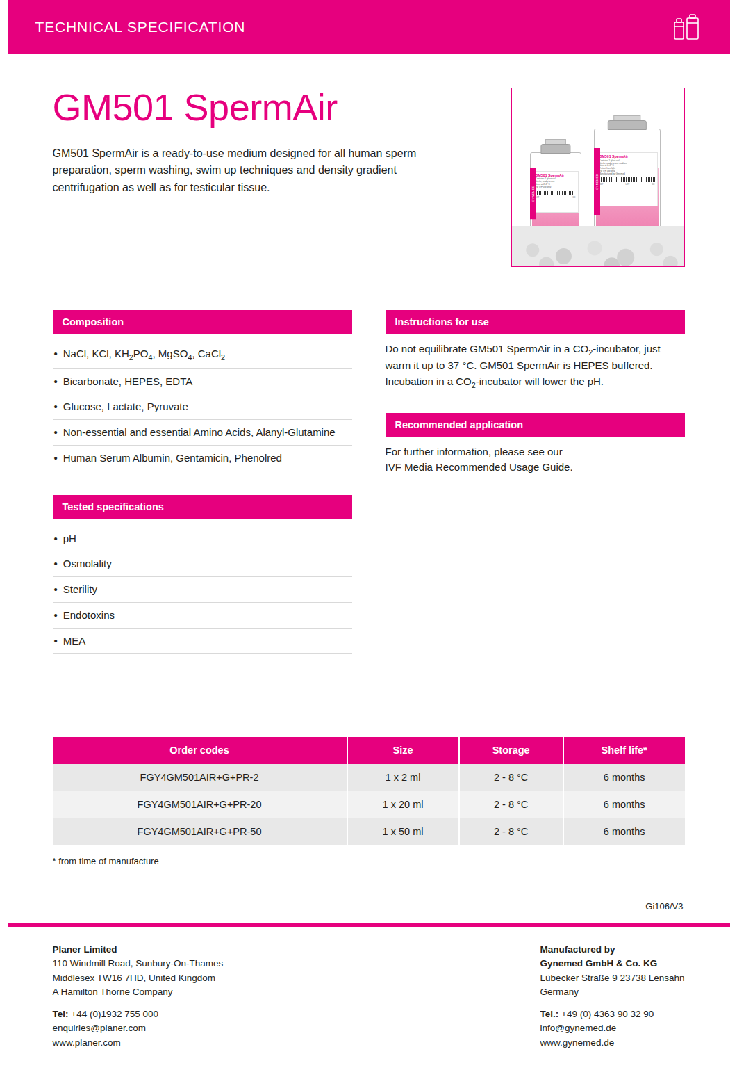Technical Specification
GM501 SpermAir
GM501 SpermAir is a ready-to-use medium designed for all human sperm preparation, sperm washing, swim up techniques and density gradient centrifugation as well as for testicular tissue.
GM501 SpermAir
Contains: 1 glass vial Sterile, ready-to-use Store at 2–8 °C For IVF use only
LOT CE
GYNEMED
GM501 SpermAir
Contains: 1 glass vial Sterile, ready-to-use medium Store at 2–8 °C Protect from light For IVF use only Manufactured by Gynemed
REF LOT CE
GYNEMED
Composition
NaCl, KCl, KH2PO4, MgSO4, CaCl2
Bicarbonate, HEPES, EDTA
Glucose, Lactate, Pyruvate
Non-essential and essential Amino Acids, Alanyl-Glutamine
Human Serum Albumin, Gentamicin, Phenolred
Tested specifications
pH
Osmolality
Sterility
Endotoxins
MEA
Instructions for use
Do not equilibrate GM501 SpermAir in a CO2-incubator, just warm it up to 37 °C. GM501 SpermAir is HEPES buffered. Incubation in a CO2-incubator will lower the pH.
Recommended application
For further information, please see our
IVF Media Recommended Usage Guide.
| Order codes | Size | Storage | Shelf life* |
| --- | --- | --- | --- |
| FGY4GM501AIR+G+PR-2 | 1 x 2 ml | 2 - 8 °C | 6 months |
| FGY4GM501AIR+G+PR-20 | 1 x 20 ml | 2 - 8 °C | 6 months |
| FGY4GM501AIR+G+PR-50 | 1 x 50 ml | 2 - 8 °C | 6 months |
* from time of manufacture
Gi106/V3
Planer Limited
110 Windmill Road, Sunbury-On-Thames
Middlesex TW16 7HD, United Kingdom
A Hamilton Thorne Company
Tel: +44 (0)1932 755 000
enquiries@planer.com
www.planer.com
Manufactured by
Gynemed GmbH & Co. KG
Lübecker Straße 9 23738 Lensahn
Germany
Tel.: +49 (0) 4363 90 32 90
info@gynemed.de
www.gynemed.de